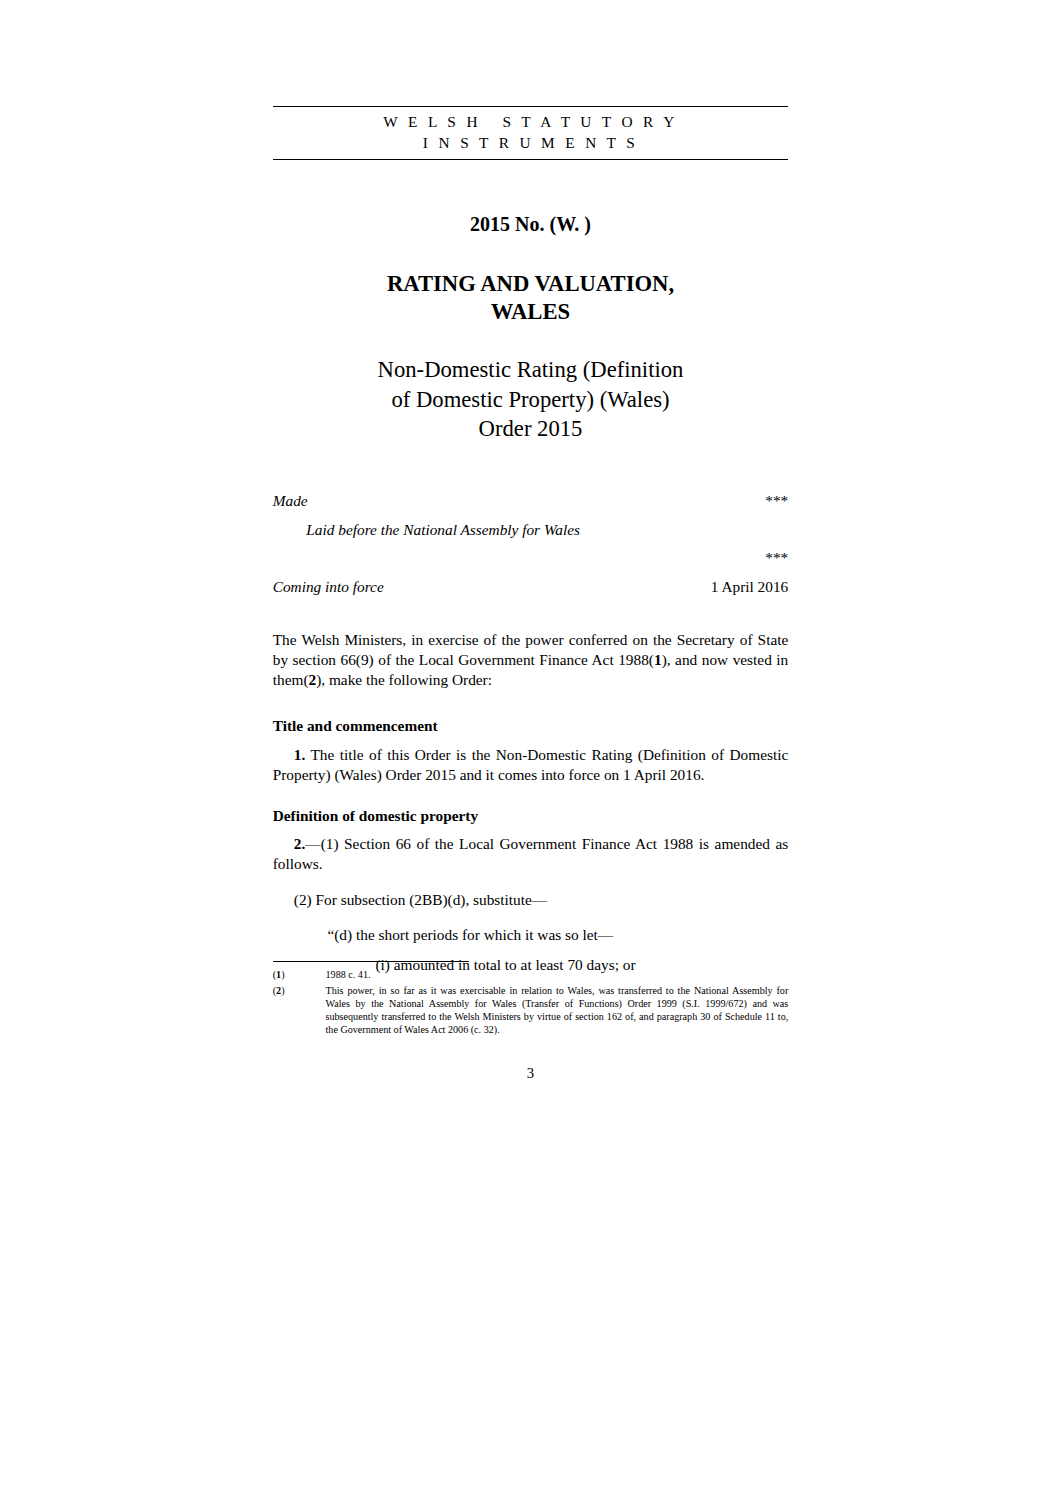W E L S H S T A T U T O R Y
I N S T R U M E N T S
2015 No. (W. )
RATING AND VALUATION,
WALES
Non-Domestic Rating (Definition
of Domestic Property) (Wales)
Order 2015
| Made | *** |
| Laid before the National Assembly for Wales |
| *** |
| Coming into force | 1 April 2016 |
The Welsh Ministers, in exercise of the power conferred on the Secretary of State by section 66(9) of the Local Government Finance Act 1988(1), and now vested in them(2), make the following Order:
Title and commencement
1. The title of this Order is the Non-Domestic Rating (Definition of Domestic Property) (Wales) Order 2015 and it comes into force on 1 April 2016.
Definition of domestic property
2.—(1) Section 66 of the Local Government Finance Act 1988 is amended as follows.
(2) For subsection (2BB)(d), substitute—
“(d) the short periods for which it was so let—
(i) amounted in total to at least 70 days; or
| ( 1 ) | 1988 c. 41. |
| ( 2 ) | This power, in so far as it was exercisable in relation to Wales, was transferred to the National Assembly for Wales by the National Assembly for Wales (Transfer of Functions) Order 1999 (S.I. 1999/672) and was subsequently transferred to the Welsh Ministers by virtue of section 162 of, and paragraph 30 of Schedule 11 to, the Government of Wales Act 2006 (c. 32). |
3